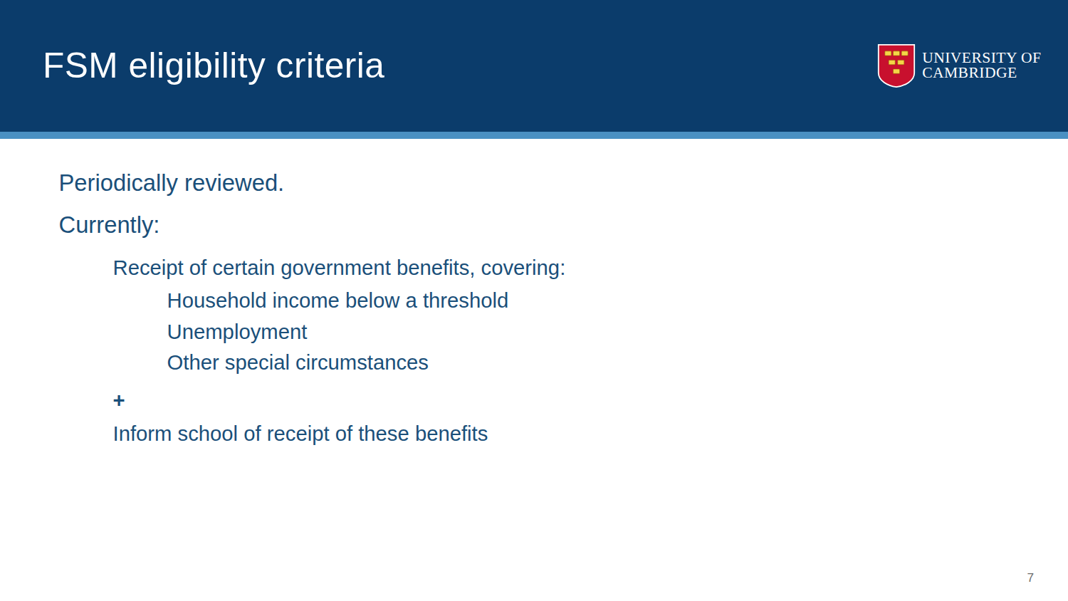FSM eligibility criteria
UNIVERSITY OF CAMBRIDGE
Periodically reviewed.
Currently:
Receipt of certain government benefits, covering:
Household income below a threshold
Unemployment
Other special circumstances
+
Inform school of receipt of these benefits
7